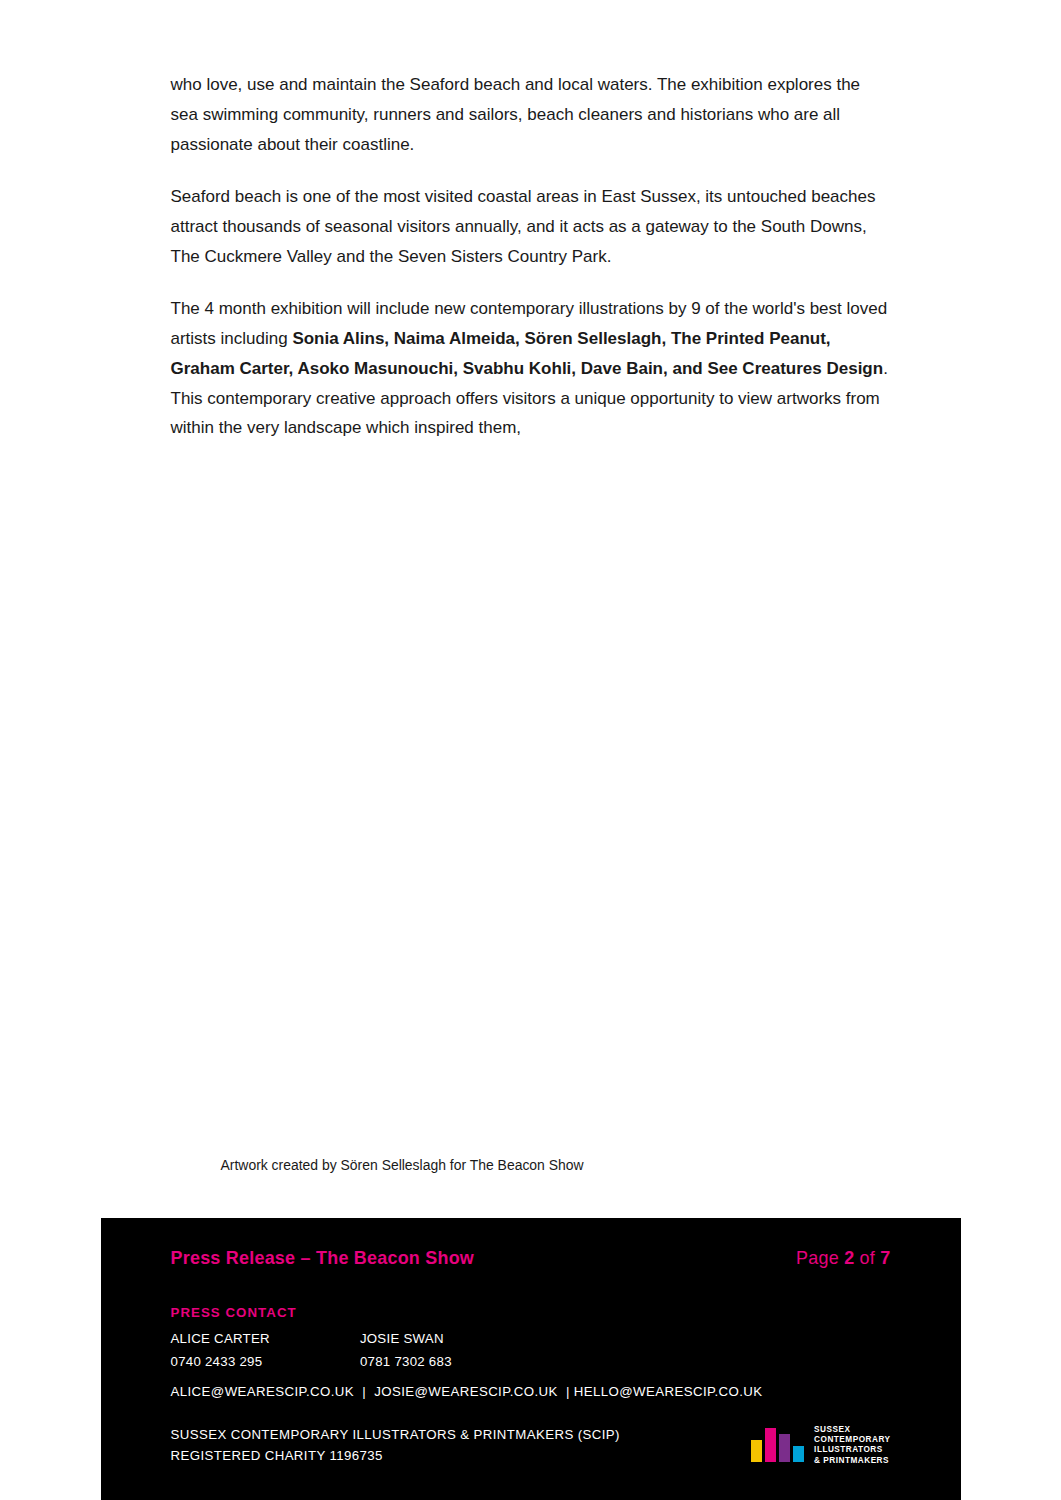who love, use and maintain the Seaford beach and local waters. The exhibition explores the sea swimming community, runners and sailors, beach cleaners and historians who are all passionate about their coastline.
Seaford beach is one of the most visited coastal areas in East Sussex, its untouched beaches attract thousands of seasonal visitors annually, and it acts as a gateway to the South Downs, The Cuckmere Valley and the Seven Sisters Country Park.
The 4 month exhibition will include new contemporary illustrations by 9 of the world's best loved artists including Sonia Alins, Naima Almeida, Sören Selleslagh, The Printed Peanut, Graham Carter, Asoko Masunouchi, Svabhu Kohli, Dave Bain, and See Creatures Design. This contemporary creative approach offers visitors a unique opportunity to view artworks from within the very landscape which inspired them,
Artwork created by Sören Selleslagh for The Beacon Show
Press Release – The Beacon Show Page 2 of 7
PRESS CONTACT
ALICE CARTER
0740 2433 295
JOSIE SWAN
0781 7302 683
ALICE@WEARESCIP.CO.UK | JOSIE@WEARESCIP.CO.UK | HELLO@WEARESCIP.CO.UK
SUSSEX CONTEMPORARY ILLUSTRATORS & PRINTMAKERS (SCIP)
REGISTERED CHARITY 1196735
Sussex
Contemporary
Illustrators
& Printmakers